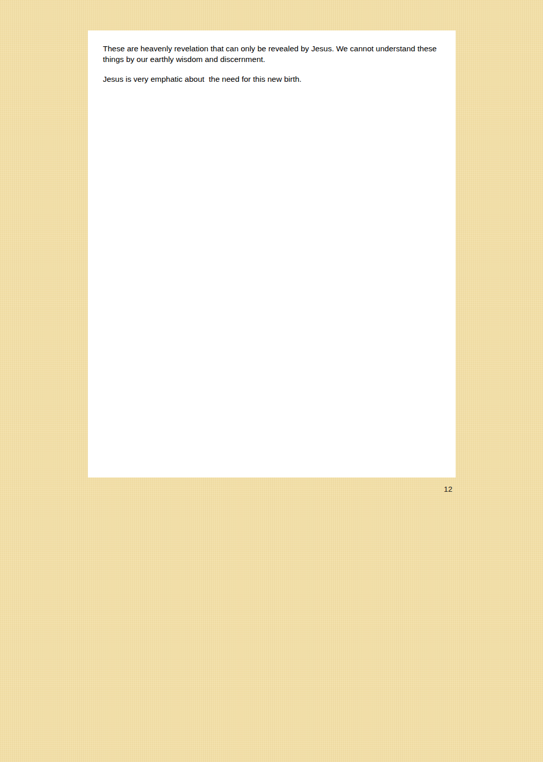These are heavenly revelation that can only be revealed by Jesus. We cannot understand these things by our earthly wisdom and discernment.
Jesus is very emphatic about the need for this new birth.
12